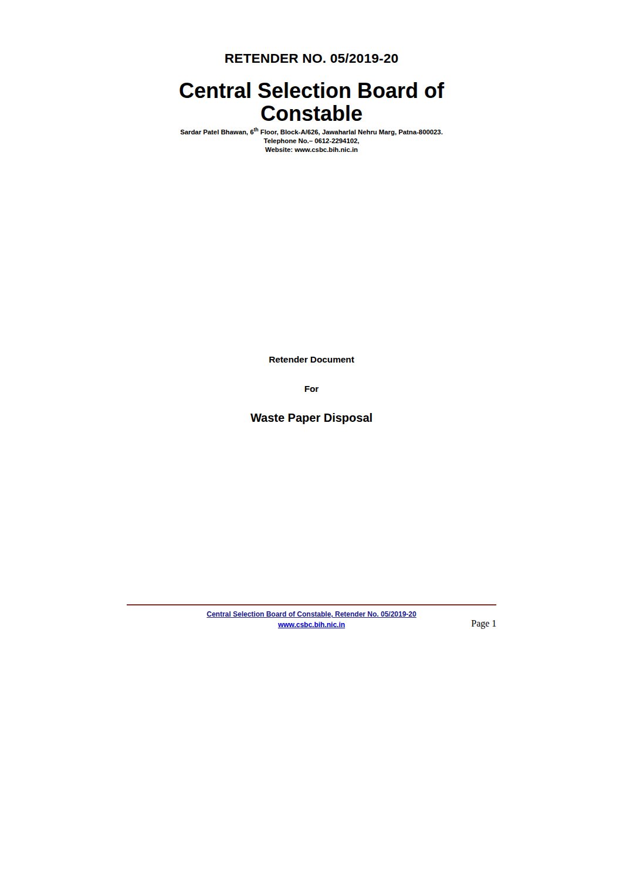RETENDER NO. 05/2019-20
Central Selection Board of Constable
Sardar Patel Bhawan, 6th Floor, Block-A/626, Jawaharlal Nehru Marg, Patna-800023.
Telephone No.– 0612-2294102,
Website: www.csbc.bih.nic.in
Retender Document
For
Waste Paper Disposal
Central Selection Board of Constable, Retender No. 05/2019-20
www.csbc.bih.nic.in
Page 1